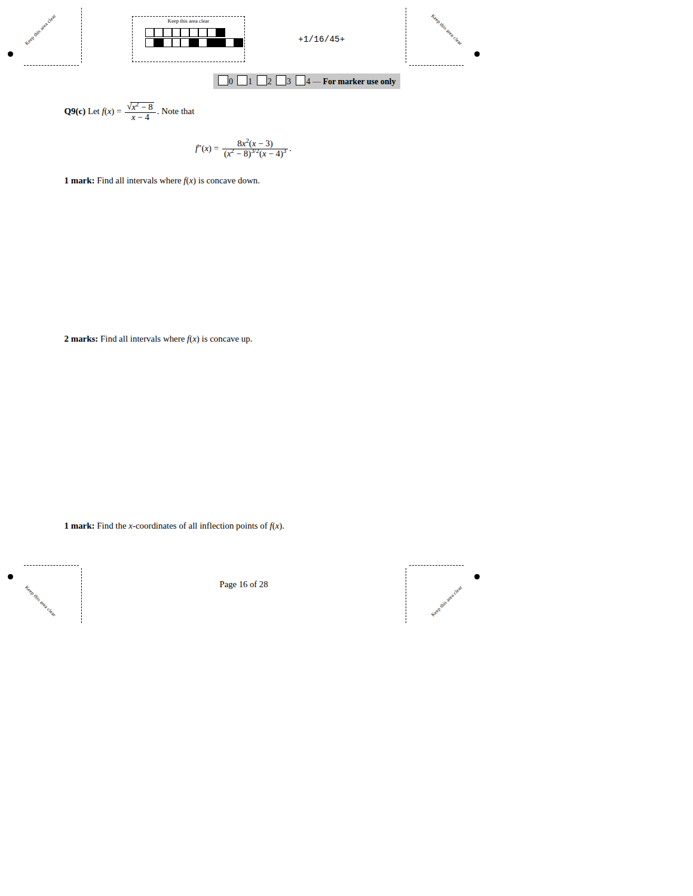Keep this area clear
Keep this area clear
Keep this area clear
Keep this area clear
Keep this area clear
+1/16/45+
0 1 2 3 4 — For marker use only
Q9(c) Let f(x) = x2 − 8 x − 4. Note that
f″(x) = 8x2(x − 3)(x2 − 8)3/2(x − 4)3.
1 mark: Find all intervals where f(x) is concave down.
2 marks: Find all intervals where f(x) is concave up.
1 mark: Find the x-coordinates of all inflection points of f(x).
Page 16 of 28